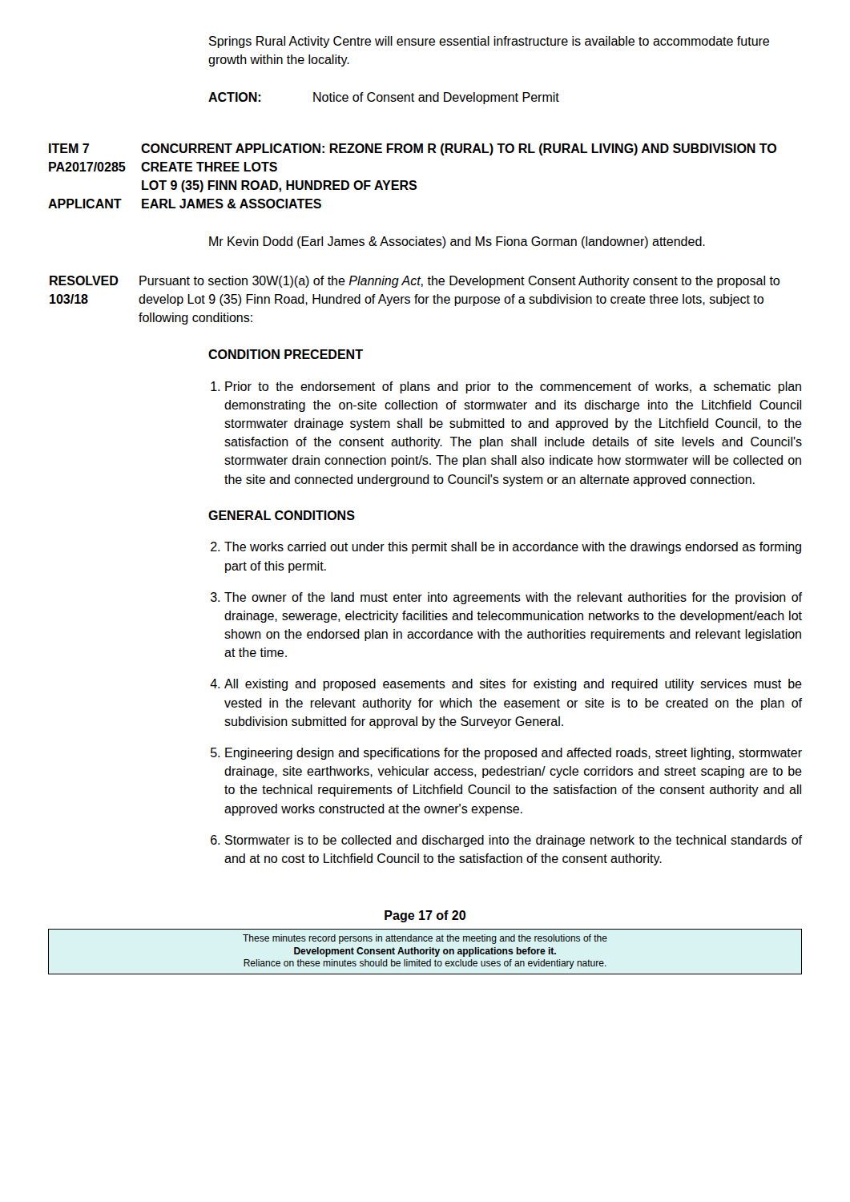Springs Rural Activity Centre will ensure essential infrastructure is available to accommodate future growth within the locality.
ACTION: Notice of Consent and Development Permit
| ITEM 7 PA2017/0285 | CONCURRENT APPLICATION: REZONE FROM R (RURAL) TO RL (RURAL LIVING) AND SUBDIVISION TO CREATE THREE LOTS LOT 9 (35) FINN ROAD, HUNDRED OF AYERS |
| APPLICANT | EARL JAMES & ASSOCIATES |
Mr Kevin Dodd (Earl James & Associates) and Ms Fiona Gorman (landowner) attended.
| RESOLVED 103/18 | Pursuant to section 30W(1)(a) of the Planning Act , the Development Consent Authority consent to the proposal to develop Lot 9 (35) Finn Road, Hundred of Ayers for the purpose of a subdivision to create three lots, subject to following conditions: |
CONDITION PRECEDENT
Prior to the endorsement of plans and prior to the commencement of works, a schematic plan demonstrating the on-site collection of stormwater and its discharge into the Litchfield Council stormwater drainage system shall be submitted to and approved by the Litchfield Council, to the satisfaction of the consent authority. The plan shall include details of site levels and Council's stormwater drain connection point/s. The plan shall also indicate how stormwater will be collected on the site and connected underground to Council's system or an alternate approved connection.
GENERAL CONDITIONS
The works carried out under this permit shall be in accordance with the drawings endorsed as forming part of this permit.
The owner of the land must enter into agreements with the relevant authorities for the provision of drainage, sewerage, electricity facilities and telecommunication networks to the development/each lot shown on the endorsed plan in accordance with the authorities requirements and relevant legislation at the time.
All existing and proposed easements and sites for existing and required utility services must be vested in the relevant authority for which the easement or site is to be created on the plan of subdivision submitted for approval by the Surveyor General.
Engineering design and specifications for the proposed and affected roads, street lighting, stormwater drainage, site earthworks, vehicular access, pedestrian/ cycle corridors and street scaping are to be to the technical requirements of Litchfield Council to the satisfaction of the consent authority and all approved works constructed at the owner's expense.
Stormwater is to be collected and discharged into the drainage network to the technical standards of and at no cost to Litchfield Council to the satisfaction of the consent authority.
Page 17 of 20
These minutes record persons in attendance at the meeting and the resolutions of the
Development Consent Authority on applications before it.
Reliance on these minutes should be limited to exclude uses of an evidentiary nature.